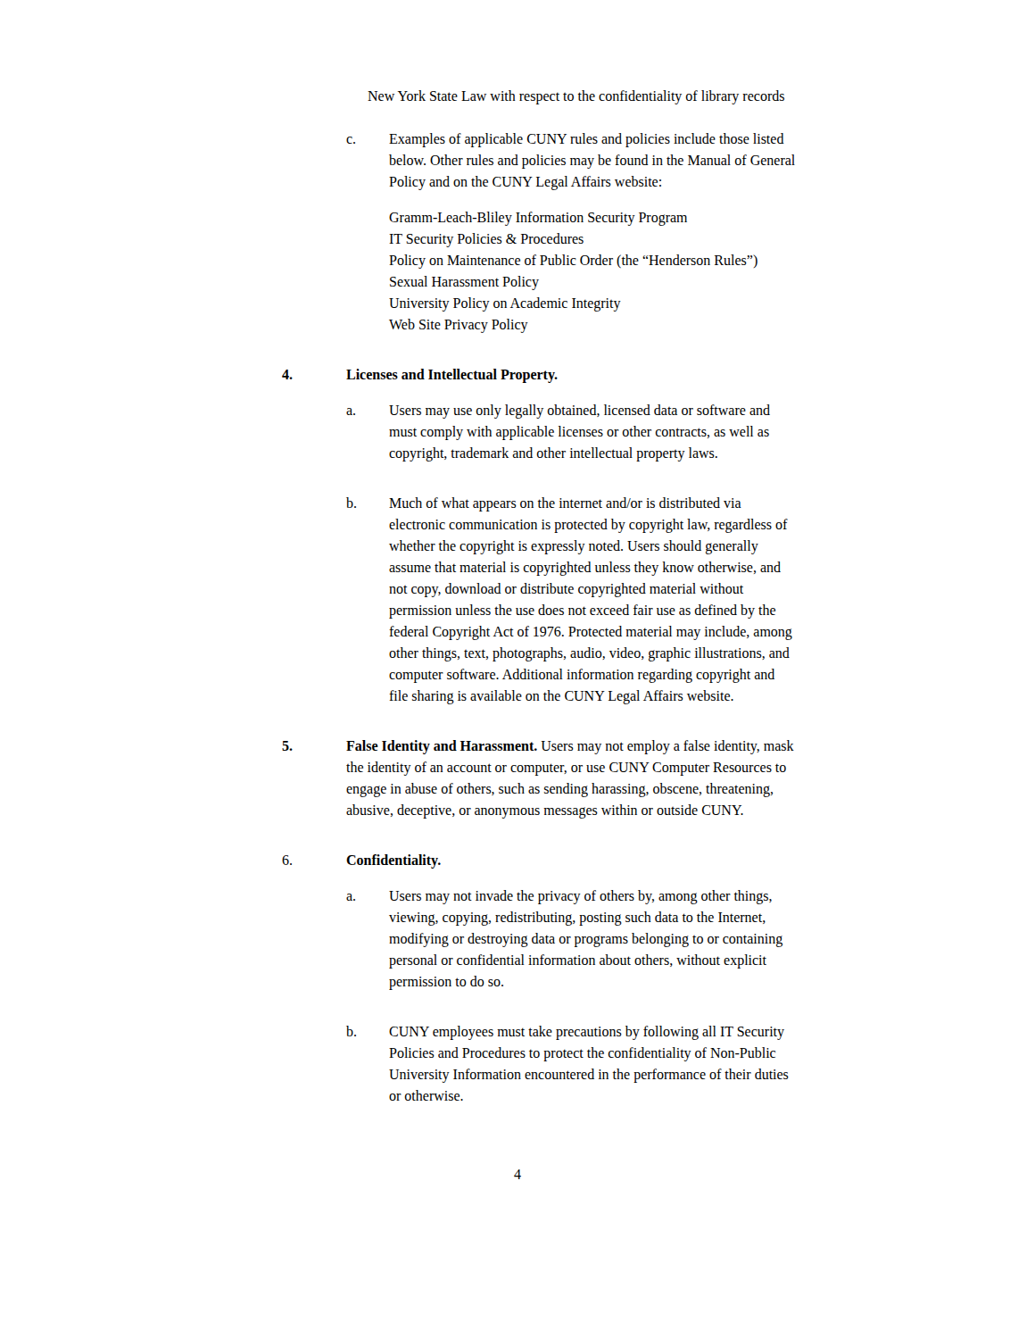New York State Law with respect to the confidentiality of library records
c.
Examples of applicable CUNY rules and policies include those listed below. Other rules and policies may be found in the Manual of General Policy and on the CUNY Legal Affairs website:
Gramm-Leach-Bliley Information Security Program
IT Security Policies & Procedures
Policy on Maintenance of Public Order (the “Henderson Rules”)
Sexual Harassment Policy
University Policy on Academic Integrity
Web Site Privacy Policy
4.
Licenses and Intellectual Property.
a.
Users may use only legally obtained, licensed data or software and must comply with applicable licenses or other contracts, as well as copyright, trademark and other intellectual property laws.
b.
Much of what appears on the internet and/or is distributed via electronic communication is protected by copyright law, regardless of whether the copyright is expressly noted. Users should generally assume that material is copyrighted unless they know otherwise, and not copy, download or distribute copyrighted material without permission unless the use does not exceed fair use as defined by the federal Copyright Act of 1976. Protected material may include, among other things, text, photographs, audio, video, graphic illustrations, and computer software. Additional information regarding copyright and file sharing is available on the CUNY Legal Affairs website.
5.
False Identity and Harassment. Users may not employ a false identity, mask the identity of an account or computer, or use CUNY Computer Resources to engage in abuse of others, such as sending harassing, obscene, threatening, abusive, deceptive, or anonymous messages within or outside CUNY.
6.
Confidentiality.
a.
Users may not invade the privacy of others by, among other things, viewing, copying, redistributing, posting such data to the Internet, modifying or destroying data or programs belonging to or containing personal or confidential information about others, without explicit permission to do so.
b.
CUNY employees must take precautions by following all IT Security Policies and Procedures to protect the confidentiality of Non-Public University Information encountered in the performance of their duties or otherwise.
4